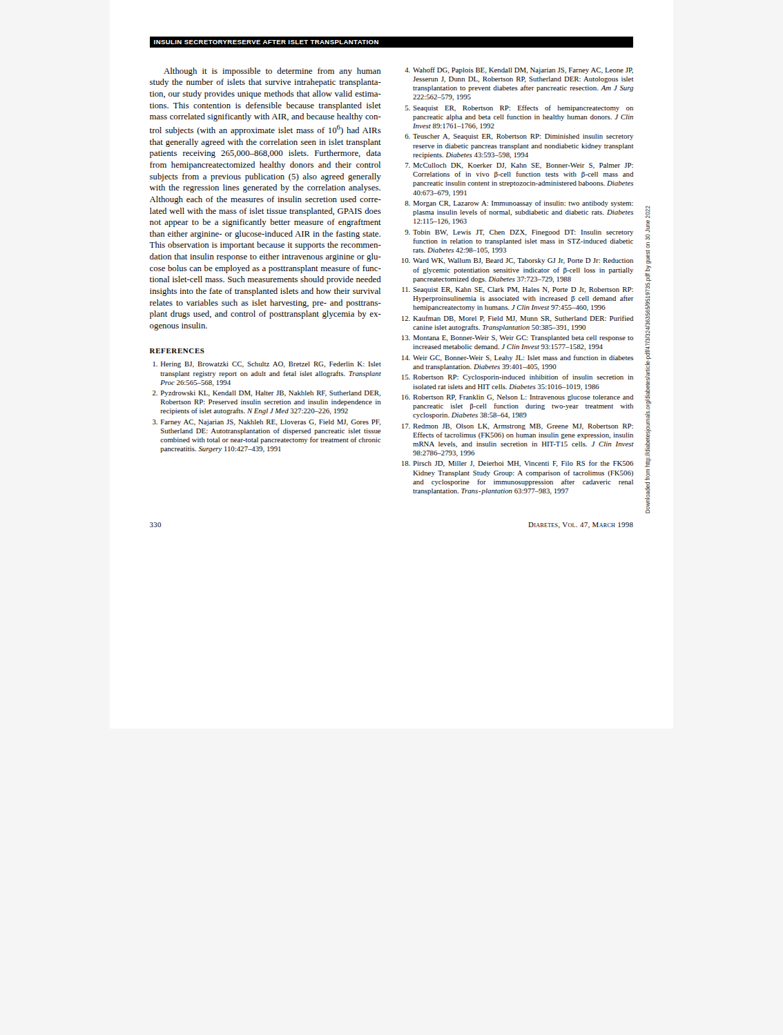Insulin Secretoryreserve After Islet Transplantation
Downloaded from http://diabetesjournals.org/diabetes/article-pdf/47/3/324/363565/9519735.pdf by guest on 30 June 2022
Although it is impossible to determine from any human study the number of islets that survive intrahepatic transplantation, our study provides unique methods that allow valid estimations. This contention is defensible because transplanted islet mass correlated significantly with AIR, and because healthy control subjects (with an approximate islet mass of 106) had AIRs that generally agreed with the correlation seen in islet transplant patients receiving 265,000–868,000 islets. Furthermore, data from hemipancreatectomized healthy donors and their control subjects from a previous publication (5) also agreed generally with the regression lines generated by the correlation analyses. Although each of the measures of insulin secretion used correlated well with the mass of islet tissue transplanted, GPAIS does not appear to be a significantly better measure of engraftment than either arginine- or glucose-induced AIR in the fasting state. This observation is important because it supports the recommendation that insulin response to either intravenous arginine or glucose bolus can be employed as a posttransplant measure of functional islet-cell mass. Such measurements should provide needed insights into the fate of transplanted islets and how their survival relates to variables such as islet harvesting, pre- and posttransplant drugs used, and control of posttransplant glycemia by exogenous insulin.
References
Hering BJ, Browatzki CC, Schultz AO, Bretzel RG, Federlin K: Islet transplant registry report on adult and fetal islet allografts. Transplant Proc 26:565–568, 1994
Pyzdrowski KL, Kendall DM, Halter JB, Nakhleh RF, Sutherland DER, Robertson RP: Preserved insulin secretion and insulin independence in recipients of islet autografts. N Engl J Med 327:220–226, 1992
Farney AC, Najarian JS, Nakhleh RE, Lloveras G, Field MJ, Gores PF, Sutherland DE: Autotransplantation of dispersed pancreatic islet tissue combined with total or near-total pancreatectomy for treatment of chronic pancreatitis. Surgery 110:427–439, 1991
Wahoff DG, Paplois BE, Kendall DM, Najarian JS, Farney AC, Leone JP, Jesserun J, Dunn DL, Robertson RP, Sutherland DER: Autologous islet transplantation to prevent diabetes after pancreatic resection. Am J Surg 222:562–579, 1995
Seaquist ER, Robertson RP: Effects of hemipancreatectomy on pancreatic alpha and beta cell function in healthy human donors. J Clin Invest 89:1761–1766, 1992
Teuscher A, Seaquist ER, Robertson RP: Diminished insulin secretory reserve in diabetic pancreas transplant and nondiabetic kidney transplant recipients. Diabetes 43:593–598, 1994
McCulloch DK, Koerker DJ, Kahn SE, Bonner-Weir S, Palmer JP: Correlations of in vivo β-cell function tests with β-cell mass and pancreatic insulin content in streptozocin-administered baboons. Diabetes 40:673–679, 1991
Morgan CR, Lazarow A: Immunoassay of insulin: two antibody system: plasma insulin levels of normal, subdiabetic and diabetic rats. Diabetes 12:115–126, 1963
Tobin BW, Lewis JT, Chen DZX, Finegood DT: Insulin secretory function in relation to transplanted islet mass in STZ-induced diabetic rats. Diabetes 42:98–105, 1993
Ward WK, Wallum BJ, Beard JC, Taborsky GJ Jr, Porte D Jr: Reduction of glycemic potentiation sensitive indicator of β-cell loss in partially pancreatectomized dogs. Diabetes 37:723–729, 1988
Seaquist ER, Kahn SE, Clark PM, Hales N, Porte D Jr, Robertson RP: Hyperproinsulinemia is associated with increased β cell demand after hemipancreatectomy in humans. J Clin Invest 97:455–460, 1996
Kaufman DB, Morel P, Field MJ, Munn SR, Sutherland DER: Purified canine islet autografts. Transplantation 50:385–391, 1990
Montana E, Bonner-Weir S, Weir GC: Transplanted beta cell response to increased metabolic demand. J Clin Invest 93:1577–1582, 1994
Weir GC, Bonner-Weir S, Leahy JL: Islet mass and function in diabetes and transplantation. Diabetes 39:401–405, 1990
Robertson RP: Cyclosporin-induced inhibition of insulin secretion in isolated rat islets and HIT cells. Diabetes 35:1016–1019, 1986
Robertson RP, Franklin G, Nelson L: Intravenous glucose tolerance and pancreatic islet β-cell function during two-year treatment with cyclosporin. Diabetes 38:58–64, 1989
Redmon JB, Olson LK, Armstrong MB, Greene MJ, Robertson RP: Effects of tacrolimus (FK506) on human insulin gene expression, insulin mRNA levels, and insulin secretion in HIT-T15 cells. J Clin Invest 98:2786–2793, 1996
Pirsch JD, Miller J, Deierhoi MH, Vincenti F, Filo RS for the FK506 Kidney Transplant Study Group: A comparison of tacrolimus (FK506) and cyclosporine for immunosuppression after cadaveric renal transplantation. Trans - plantation 63:977–983, 1997
330
Diabetes, Vol. 47, March 1998